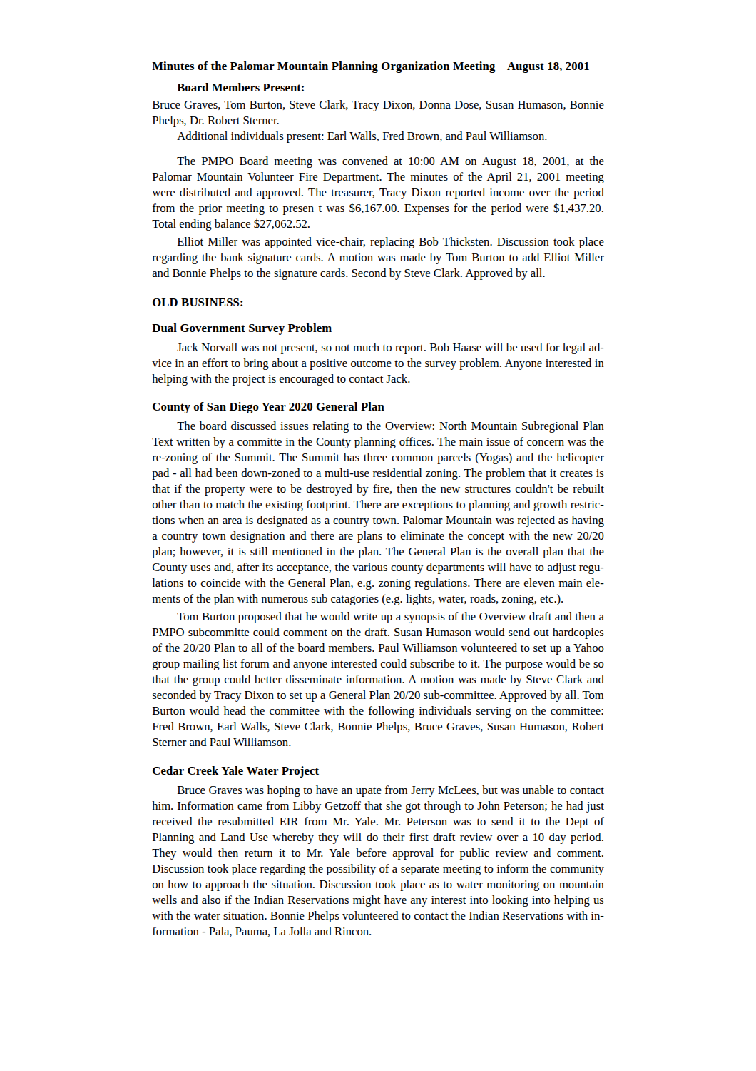Minutes of the Palomar Mountain Planning Organization Meeting August 18, 2001
Board Members Present:
Bruce Graves, Tom Burton, Steve Clark, Tracy Dixon, Donna Dose, Susan Humason, Bonnie Phelps, Dr. Robert Sterner.
Additional individuals present: Earl Walls, Fred Brown, and Paul Williamson.
The PMPO Board meeting was convened at 10:00 AM on August 18, 2001, at the Palomar Mountain Volunteer Fire Department. The minutes of the April 21, 2001 meeting were distributed and approved. The treasurer, Tracy Dixon reported income over the period from the prior meeting to presen t was $6,167.00. Expenses for the period were $1,437.20. Total ending balance $27,062.52.
Elliot Miller was appointed vice-chair, replacing Bob Thicksten. Discussion took place regarding the bank signature cards. A motion was made by Tom Burton to add Elliot Miller and Bonnie Phelps to the signature cards. Second by Steve Clark. Approved by all.
OLD BUSINESS:
Dual Government Survey Problem
Jack Norvall was not present, so not much to report. Bob Haase will be used for legal advice in an effort to bring about a positive outcome to the survey problem. Anyone interested in helping with the project is encouraged to contact Jack.
County of San Diego Year 2020 General Plan
The board discussed issues relating to the Overview: North Mountain Subregional Plan Text written by a committe in the County planning offices. The main issue of concern was the re-zoning of the Summit. The Summit has three common parcels (Yogas) and the helicopter pad - all had been down-zoned to a multi-use residential zoning. The problem that it creates is that if the property were to be destroyed by fire, then the new structures couldn't be rebuilt other than to match the existing footprint. There are exceptions to planning and growth restrictions when an area is designated as a country town. Palomar Mountain was rejected as having a country town designation and there are plans to eliminate the concept with the new 20/20 plan; however, it is still mentioned in the plan. The General Plan is the overall plan that the County uses and, after its acceptance, the various county departments will have to adjust regulations to coincide with the General Plan, e.g. zoning regulations. There are eleven main elements of the plan with numerous sub catagories (e.g. lights, water, roads, zoning, etc.).
Tom Burton proposed that he would write up a synopsis of the Overview draft and then a PMPO subcommitte could comment on the draft. Susan Humason would send out hardcopies of the 20/20 Plan to all of the board members. Paul Williamson volunteered to set up a Yahoo group mailing list forum and anyone interested could subscribe to it. The purpose would be so that the group could better disseminate information. A motion was made by Steve Clark and seconded by Tracy Dixon to set up a General Plan 20/20 sub-committee. Approved by all. Tom Burton would head the committee with the following individuals serving on the committee: Fred Brown, Earl Walls, Steve Clark, Bonnie Phelps, Bruce Graves, Susan Humason, Robert Sterner and Paul Williamson.
Cedar Creek Yale Water Project
Bruce Graves was hoping to have an upate from Jerry McLees, but was unable to contact him. Information came from Libby Getzoff that she got through to John Peterson; he had just received the resubmitted EIR from Mr. Yale. Mr. Peterson was to send it to the Dept of Planning and Land Use whereby they will do their first draft review over a 10 day period. They would then return it to Mr. Yale before approval for public review and comment. Discussion took place regarding the possibility of a separate meeting to inform the community on how to approach the situation. Discussion took place as to water monitoring on mountain wells and also if the Indian Reservations might have any interest into looking into helping us with the water situation. Bonnie Phelps volunteered to contact the Indian Reservations with information - Pala, Pauma, La Jolla and Rincon.